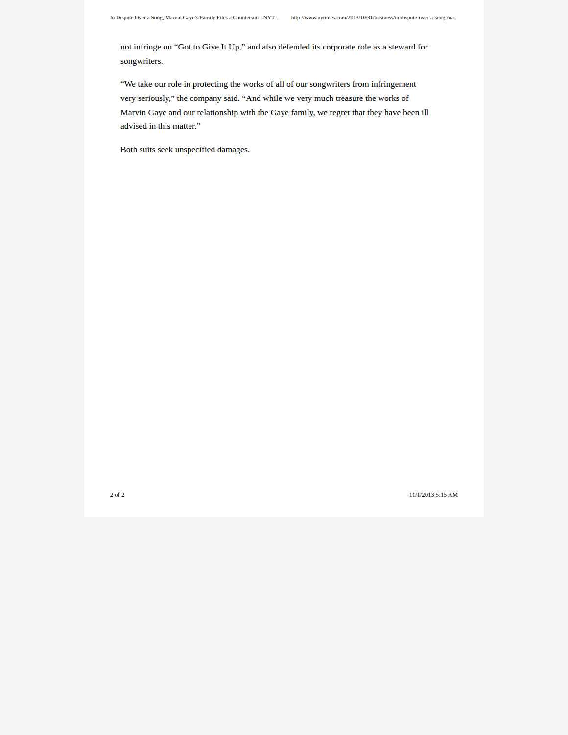In Dispute Over a Song, Marvin Gaye’s Family Files a Countersuit - NYT... http://www.nytimes.com/2013/10/31/business/in-dispute-over-a-song-ma...
not infringe on “Got to Give It Up,” and also defended its corporate role as a steward for songwriters.
“We take our role in protecting the works of all of our songwriters from infringement very seriously,” the company said. “And while we very much treasure the works of Marvin Gaye and our relationship with the Gaye family, we regret that they have been ill advised in this matter.”
Both suits seek unspecified damages.
2 of 2 11/1/2013 5:15 AM